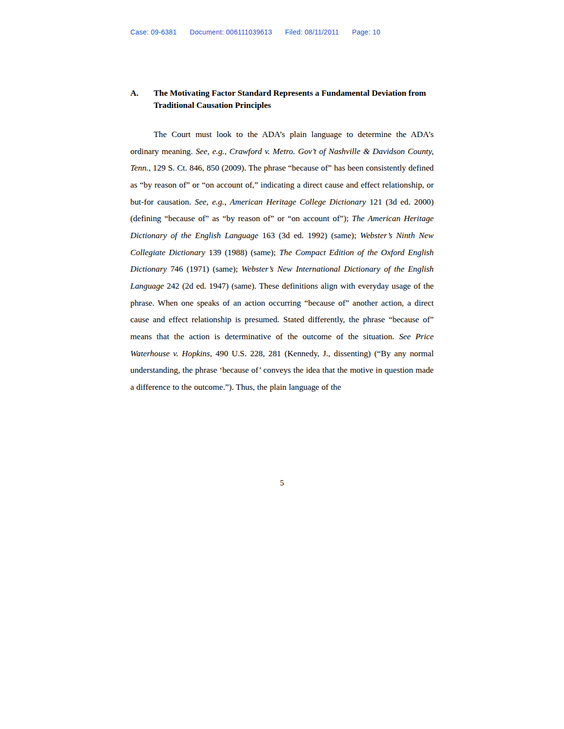Case: 09-6381 Document: 006111039613 Filed: 08/11/2011 Page: 10
A. The Motivating Factor Standard Represents a Fundamental Deviation from Traditional Causation Principles
The Court must look to the ADA’s plain language to determine the ADA’s ordinary meaning. See, e.g., Crawford v. Metro. Gov’t of Nashville & Davidson County, Tenn., 129 S. Ct. 846, 850 (2009). The phrase “because of” has been consistently defined as “by reason of” or “on account of,” indicating a direct cause and effect relationship, or but-for causation. See, e.g., American Heritage College Dictionary 121 (3d ed. 2000) (defining “because of” as “by reason of” or “on account of”); The American Heritage Dictionary of the English Language 163 (3d ed. 1992) (same); Webster’s Ninth New Collegiate Dictionary 139 (1988) (same); The Compact Edition of the Oxford English Dictionary 746 (1971) (same); Webster’s New International Dictionary of the English Language 242 (2d ed. 1947) (same). These definitions align with everyday usage of the phrase. When one speaks of an action occurring “because of” another action, a direct cause and effect relationship is presumed. Stated differently, the phrase “because of” means that the action is determinative of the outcome of the situation. See Price Waterhouse v. Hopkins, 490 U.S. 228, 281 (Kennedy, J., dissenting) (“By any normal understanding, the phrase ‘because of’ conveys the idea that the motive in question made a difference to the outcome.”). Thus, the plain language of the
5